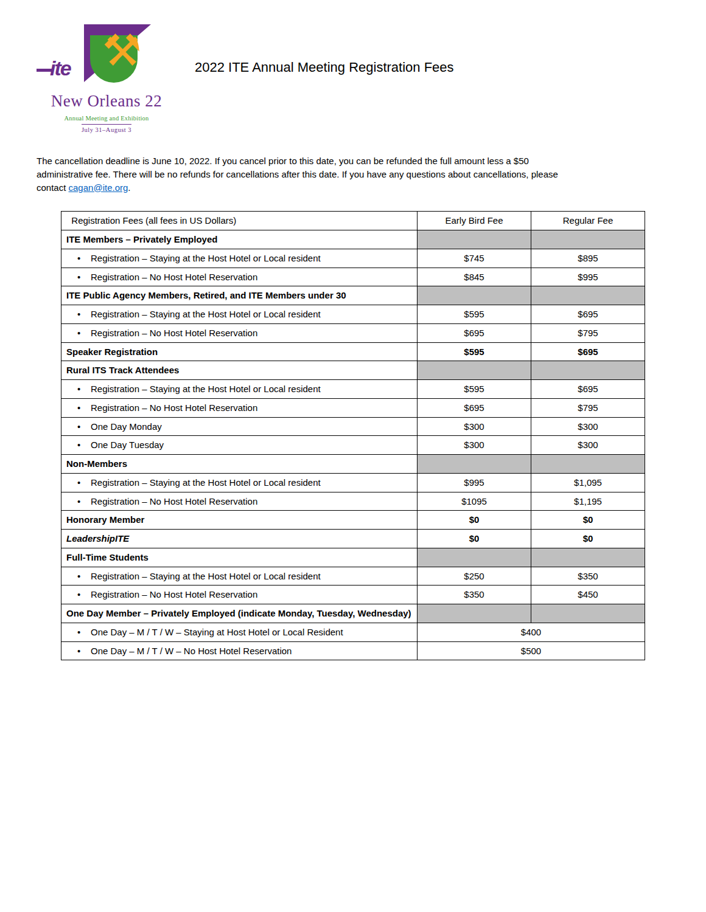⚒
ite
New Orleans 22
Annual Meeting and Exhibition
July 31–August 3
2022 ITE Annual Meeting Registration Fees
The cancellation deadline is June 10, 2022. If you cancel prior to this date, you can be refunded the full amount less a $50 administrative fee. There will be no refunds for cancellations after this date. If you have any questions about cancellations, please contact cagan@ite.org.
| Registration Fees (all fees in US Dollars) | Early Bird Fee | Regular Fee |
| --- | --- | --- |
| ITE Members – Privately Employed | | |
| Registration – Staying at the Host Hotel or Local resident | $745 | $895 |
| Registration – No Host Hotel Reservation | $845 | $995 |
| ITE Public Agency Members, Retired, and ITE Members under 30 | | |
| Registration – Staying at the Host Hotel or Local resident | $595 | $695 |
| Registration – No Host Hotel Reservation | $695 | $795 |
| Speaker Registration | $595 | $695 |
| Rural ITS Track Attendees | | |
| Registration – Staying at the Host Hotel or Local resident | $595 | $695 |
| Registration – No Host Hotel Reservation | $695 | $795 |
| One Day Monday | $300 | $300 |
| One Day Tuesday | $300 | $300 |
| Non-Members | | |
| Registration – Staying at the Host Hotel or Local resident | $995 | $1,095 |
| Registration – No Host Hotel Reservation | $1095 | $1,195 |
| Honorary Member | $0 | $0 |
| LeadershipITE | $0 | $0 |
| Full-Time Students | | |
| Registration – Staying at the Host Hotel or Local resident | $250 | $350 |
| Registration – No Host Hotel Reservation | $350 | $450 |
| One Day Member – Privately Employed (indicate Monday, Tuesday, Wednesday) | | |
| One Day – M / T / W – Staying at Host Hotel or Local Resident | $400 |
| One Day – M / T / W – No Host Hotel Reservation | $500 |